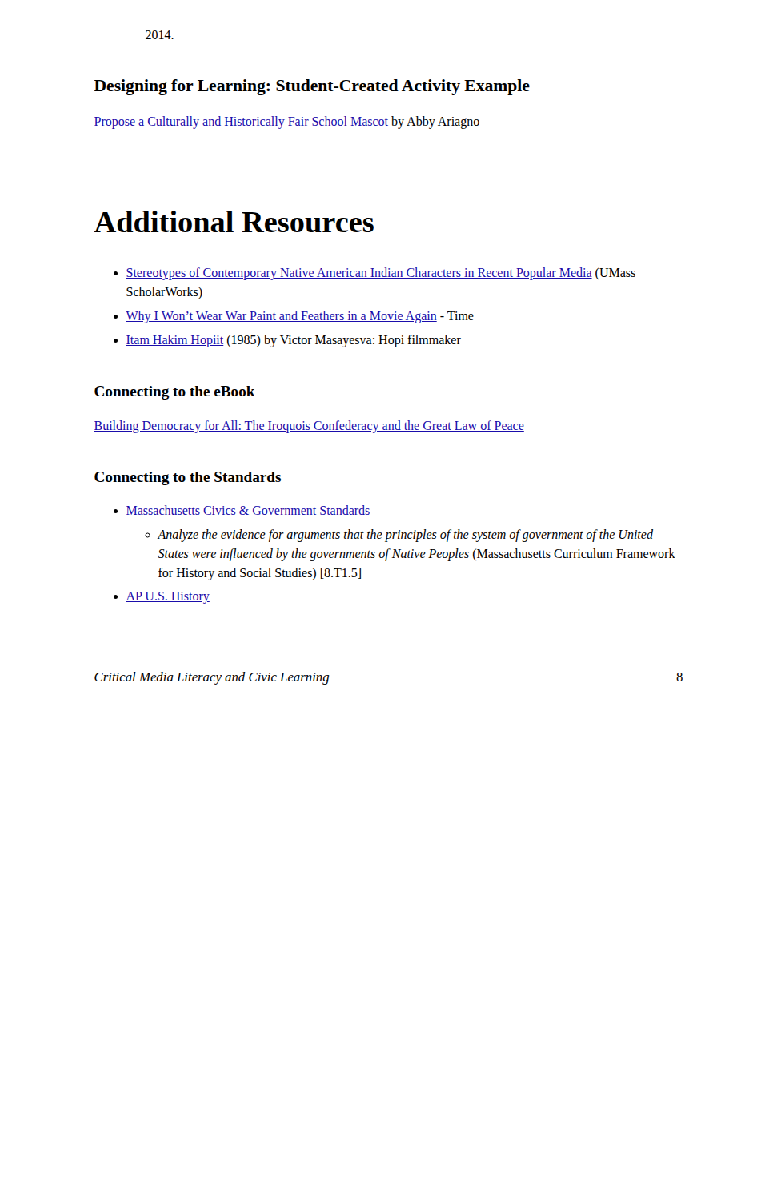2014.
Designing for Learning: Student-Created Activity Example
Propose a Culturally and Historically Fair School Mascot by Abby Ariagno
Additional Resources
Stereotypes of Contemporary Native American Indian Characters in Recent Popular Media (UMass ScholarWorks)
Why I Won’t Wear War Paint and Feathers in a Movie Again - Time
Itam Hakim Hopiit (1985) by Victor Masayesva: Hopi filmmaker
Connecting to the eBook
Building Democracy for All: The Iroquois Confederacy and the Great Law of Peace
Connecting to the Standards
Massachusetts Civics & Government Standards
Analyze the evidence for arguments that the principles of the system of government of the United States were influenced by the governments of Native Peoples (Massachusetts Curriculum Framework for History and Social Studies) [8.T1.5]
AP U.S. History
Critical Media Literacy and Civic Learning 8